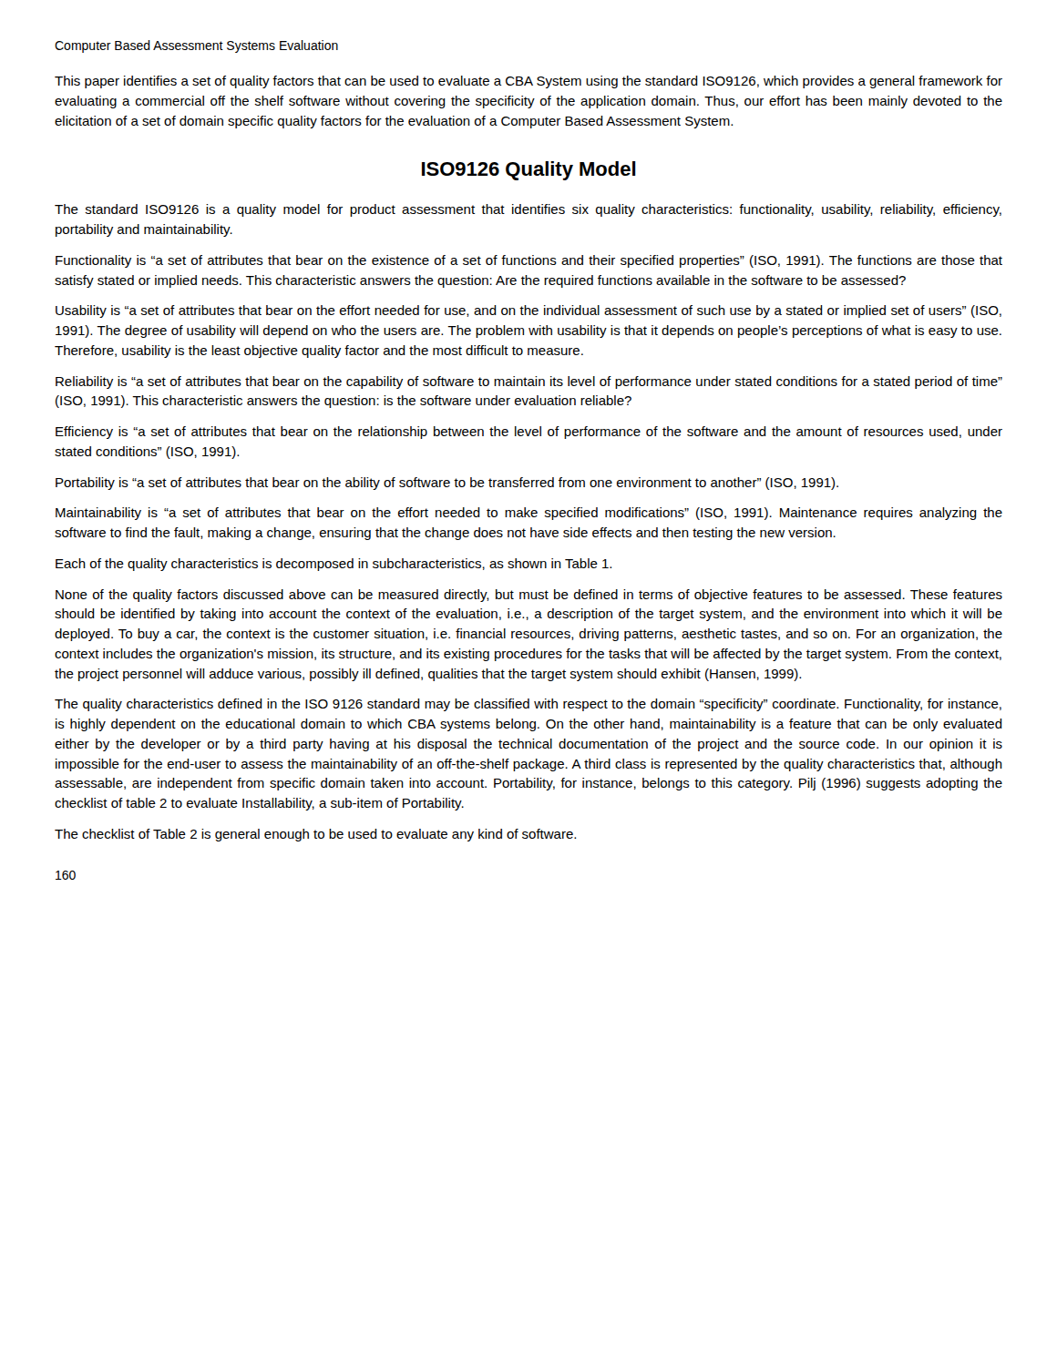Computer Based Assessment Systems Evaluation
This paper identifies a set of quality factors that can be used to evaluate a CBA System using the standard ISO9126, which provides a general framework for evaluating a commercial off the shelf software without covering the specificity of the application domain. Thus, our effort has been mainly devoted to the elicitation of a set of domain specific quality factors for the evaluation of a Computer Based Assessment System.
ISO9126 Quality Model
The standard ISO9126 is a quality model for product assessment that identifies six quality characteristics: functionality, usability, reliability, efficiency, portability and maintainability.
Functionality is “a set of attributes that bear on the existence of a set of functions and their specified properties” (ISO, 1991). The functions are those that satisfy stated or implied needs. This characteristic answers the question: Are the required functions available in the software to be assessed?
Usability is “a set of attributes that bear on the effort needed for use, and on the individual assessment of such use by a stated or implied set of users” (ISO, 1991). The degree of usability will depend on who the users are. The problem with usability is that it depends on people’s perceptions of what is easy to use. Therefore, usability is the least objective quality factor and the most difficult to measure.
Reliability is “a set of attributes that bear on the capability of software to maintain its level of performance under stated conditions for a stated period of time” (ISO, 1991). This characteristic answers the question: is the software under evaluation reliable?
Efficiency is “a set of attributes that bear on the relationship between the level of performance of the software and the amount of resources used, under stated conditions” (ISO, 1991).
Portability is “a set of attributes that bear on the ability of software to be transferred from one environment to another” (ISO, 1991).
Maintainability is “a set of attributes that bear on the effort needed to make specified modifications” (ISO, 1991). Maintenance requires analyzing the software to find the fault, making a change, ensuring that the change does not have side effects and then testing the new version.
Each of the quality characteristics is decomposed in subcharacteristics, as shown in Table 1.
None of the quality factors discussed above can be measured directly, but must be defined in terms of objective features to be assessed. These features should be identified by taking into account the context of the evaluation, i.e., a description of the target system, and the environment into which it will be deployed. To buy a car, the context is the customer situation, i.e. financial resources, driving patterns, aesthetic tastes, and so on. For an organization, the context includes the organization's mission, its structure, and its existing procedures for the tasks that will be affected by the target system. From the context, the project personnel will adduce various, possibly ill defined, qualities that the target system should exhibit (Hansen, 1999).
The quality characteristics defined in the ISO 9126 standard may be classified with respect to the domain “specificity” coordinate. Functionality, for instance, is highly dependent on the educational domain to which CBA systems belong. On the other hand, maintainability is a feature that can be only evaluated either by the developer or by a third party having at his disposal the technical documentation of the project and the source code. In our opinion it is impossible for the end-user to assess the maintainability of an off-the-shelf package. A third class is represented by the quality characteristics that, although assessable, are independent from specific domain taken into account. Portability, for instance, belongs to this category. Pilj (1996) suggests adopting the checklist of table 2 to evaluate Installability, a sub-item of Portability.
The checklist of Table 2 is general enough to be used to evaluate any kind of software.
160